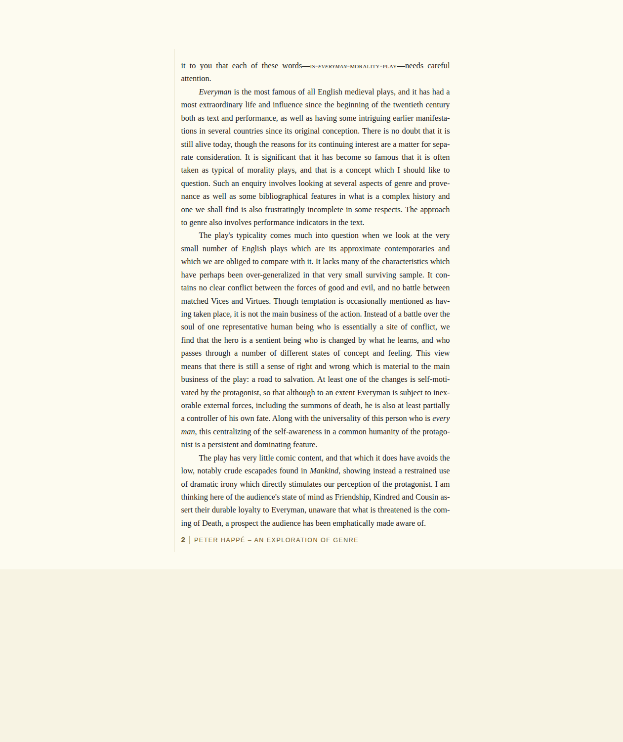it to you that each of these words—is-everyman-morality-play—needs careful attention.
Everyman is the most famous of all English medieval plays, and it has had a most extraordinary life and influence since the beginning of the twentieth century both as text and performance, as well as having some intriguing earlier manifestations in several countries since its original conception. There is no doubt that it is still alive today, though the reasons for its continuing interest are a matter for separate consideration. It is significant that it has become so famous that it is often taken as typical of morality plays, and that is a concept which I should like to question. Such an enquiry involves looking at several aspects of genre and provenance as well as some bibliographical features in what is a complex history and one we shall find is also frustratingly incomplete in some respects. The approach to genre also involves performance indicators in the text.
The play's typicality comes much into question when we look at the very small number of English plays which are its approximate contemporaries and which we are obliged to compare with it. It lacks many of the characteristics which have perhaps been over-generalized in that very small surviving sample. It contains no clear conflict between the forces of good and evil, and no battle between matched Vices and Virtues. Though temptation is occasionally mentioned as having taken place, it is not the main business of the action. Instead of a battle over the soul of one representative human being who is essentially a site of conflict, we find that the hero is a sentient being who is changed by what he learns, and who passes through a number of different states of concept and feeling. This view means that there is still a sense of right and wrong which is material to the main business of the play: a road to salvation. At least one of the changes is self-motivated by the protagonist, so that although to an extent Everyman is subject to inexorable external forces, including the summons of death, he is also at least partially a controller of his own fate. Along with the universality of this person who is every man, this centralizing of the self-awareness in a common humanity of the protagonist is a persistent and dominating feature.
The play has very little comic content, and that which it does have avoids the low, notably crude escapades found in Mankind, showing instead a restrained use of dramatic irony which directly stimulates our perception of the protagonist. I am thinking here of the audience's state of mind as Friendship, Kindred and Cousin assert their durable loyalty to Everyman, unaware that what is threatened is the coming of Death, a prospect the audience has been emphatically made aware of.
2 Peter Happé – An Exploration of Genre